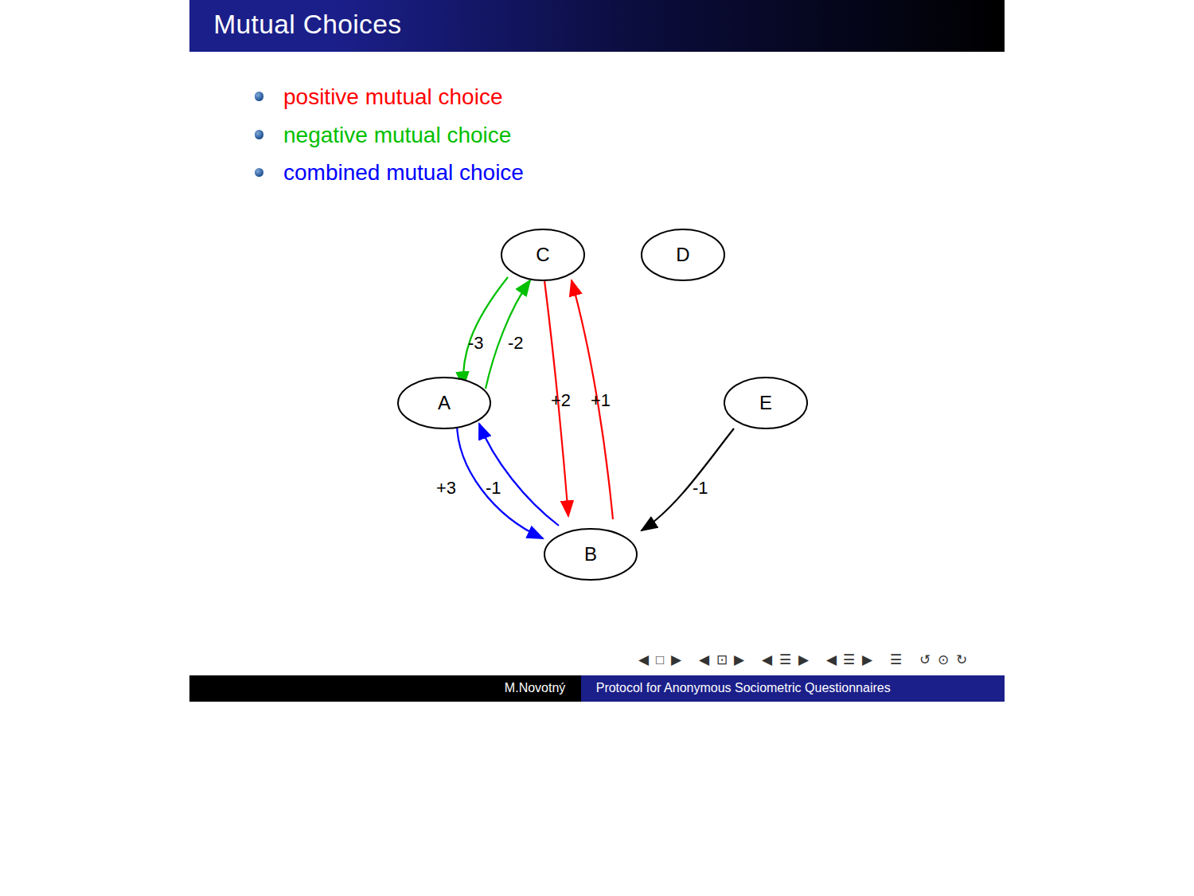Mutual Choices
positive mutual choice
negative mutual choice
combined mutual choice
-3 -2 +2 +1 +3 -1 -1 C D A E B
◀ □ ▶ ◀ ⊡ ▶ ◀ ☰ ▶ ◀ ☰ ▶ ☰ ↺ ⊙ ↻
M.Novotný
Protocol for Anonymous Sociometric Questionnaires